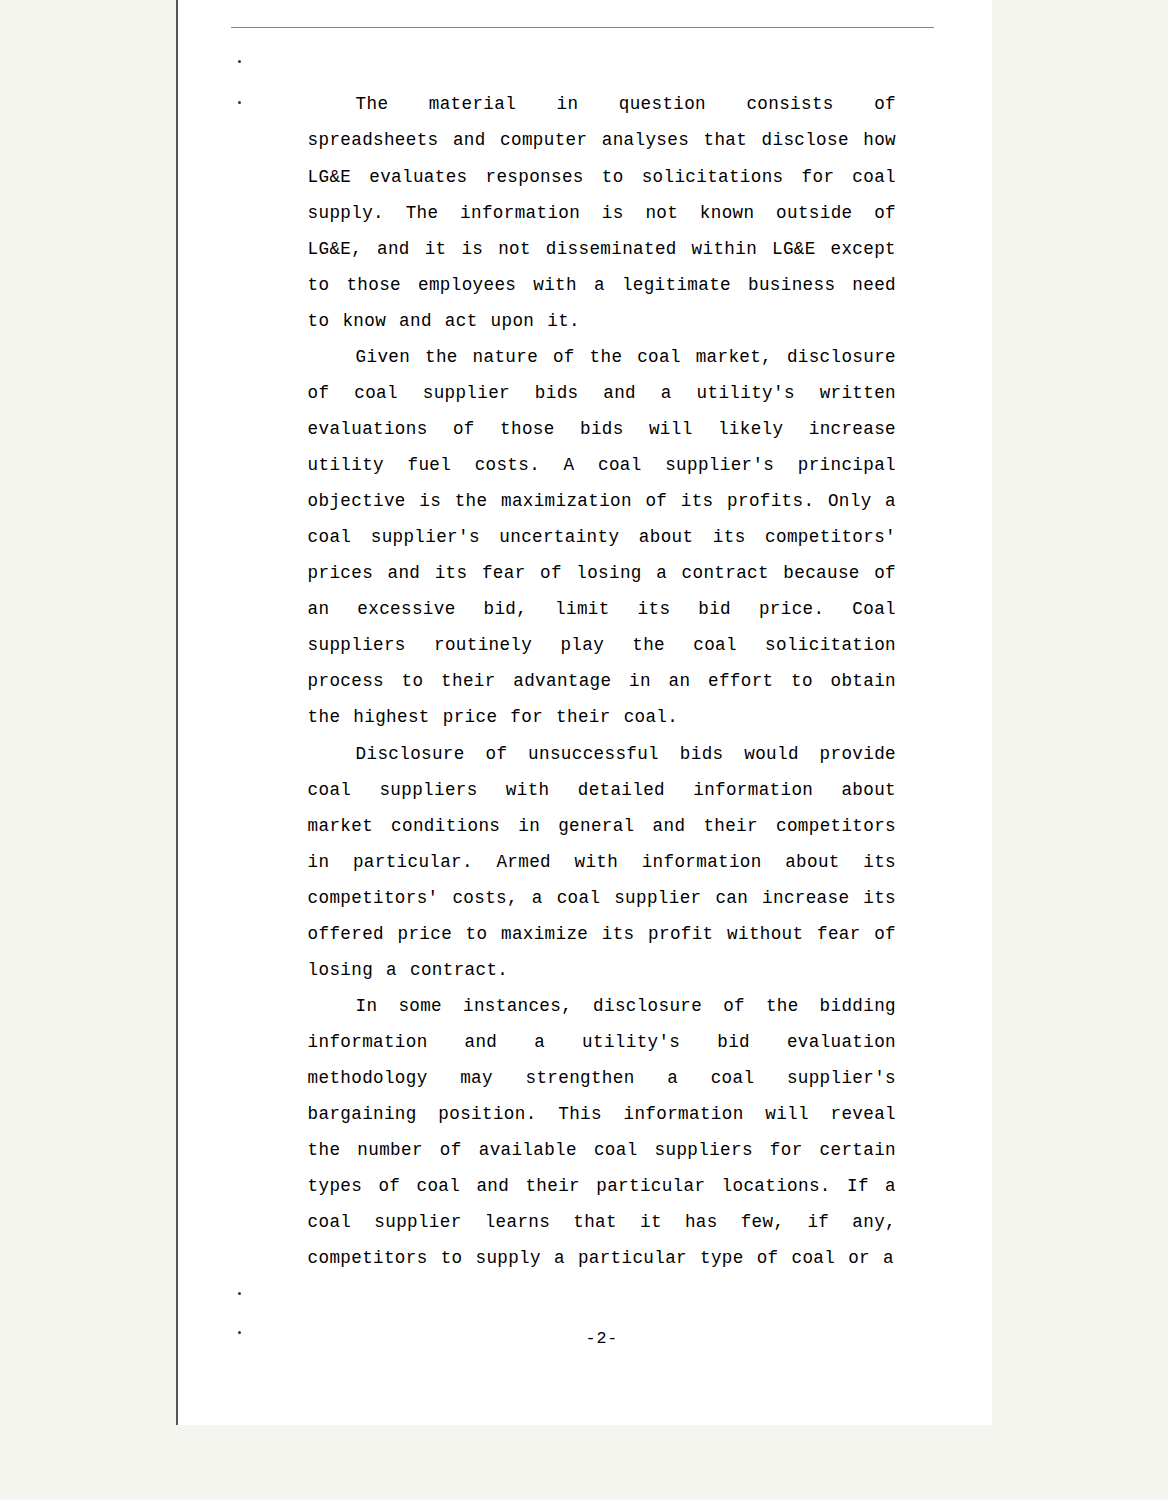The material in question consists of spreadsheets and computer analyses that disclose how LG&E evaluates responses to solicitations for coal supply. The information is not known outside of LG&E, and it is not disseminated within LG&E except to those employees with a legitimate business need to know and act upon it.
Given the nature of the coal market, disclosure of coal supplier bids and a utility's written evaluations of those bids will likely increase utility fuel costs. A coal supplier's principal objective is the maximization of its profits. Only a coal supplier's uncertainty about its competitors' prices and its fear of losing a contract because of an excessive bid, limit its bid price. Coal suppliers routinely play the coal solicitation process to their advantage in an effort to obtain the highest price for their coal.
Disclosure of unsuccessful bids would provide coal suppliers with detailed information about market conditions in general and their competitors in particular. Armed with information about its competitors' costs, a coal supplier can increase its offered price to maximize its profit without fear of losing a contract.
In some instances, disclosure of the bidding information and a utility's bid evaluation methodology may strengthen a coal supplier's bargaining position. This information will reveal the number of available coal suppliers for certain types of coal and their particular locations. If a coal supplier learns that it has few, if any, competitors to supply a particular type of coal or a
-2-